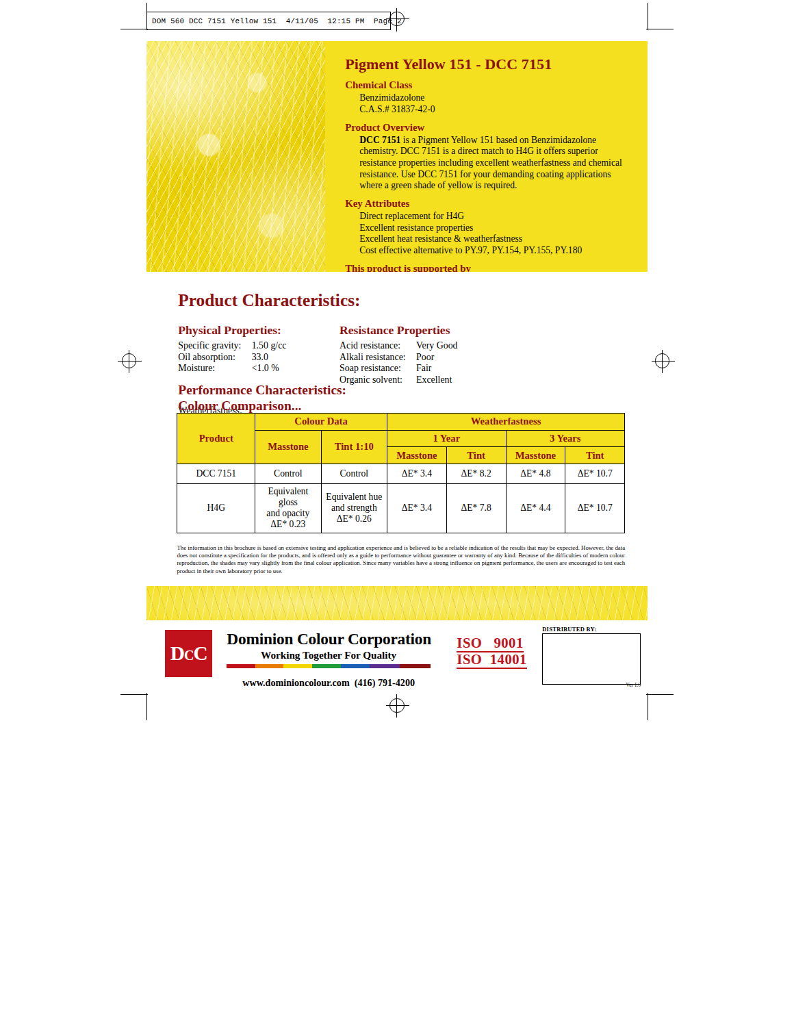DOM 560 DCC 7151 Yellow 151 4/11/05 12:15 PM Page 2
Pigment Yellow 151 - DCC 7151
Chemical Class
Benzimidazolone
C.A.S.# 31837-42-0
Product Overview
DCC 7151 is a Pigment Yellow 151 based on Benzimidazolone chemistry. DCC 7151 is a direct match to H4G it offers superior resistance properties including excellent weatherfastness and chemical resistance. Use DCC 7151 for your demanding coating applications where a green shade of yellow is required.
Key Attributes
Direct replacement for H4G
Excellent resistance properties
Excellent heat resistance & weatherfastness
Cost effective alternative to PY.97, PY.154, PY.155, PY.180
This product is supported by
DCC’s global distribution network
DCC’s technical service and support
DCC’s commitment to quality products
Product Characteristics:
Physical Properties:
| Specific gravity: | 1.50 g/cc |
| Oil absorption: | 33.0 |
| Moisture: | <1.0 % |
Resistance Properties
| Acid resistance: | Very Good |
| Alkali resistance: | Poor |
| Soap resistance: | Fair |
| Organic solvent: | Excellent |
| Weatherfastness: |
| Full shade: | Excellent |
| Tint (1:10): | Very Good |
| Heat Resistance: | 165˚C (329˚F) |
Performance Characteristics:
Colour Comparison...
| Product | Colour Data | Weatherfastness |
| --- | --- | --- |
| Masstone | Tint 1:10 | 1 Year | 3 Years |
| Masstone | Tint | Masstone | Tint |
| DCC 7151 | Control | Control | ΔE* 3.4 | ΔE* 8.2 | ΔE* 4.8 | ΔE* 10.7 |
| H4G | Equivalent gloss and opacity ΔE* 0.23 | Equivalent hue and strength ΔE* 0.26 | ΔE* 3.4 | ΔE* 7.8 | ΔE* 4.4 | ΔE* 10.7 |
The information in this brochure is based on extensive testing and application experience and is believed to be a reliable indication of the results that may be expected. However, the data does not constitute a specification for the products, and is offered only as a guide to performance without guarantee or warranty of any kind. Because of the difficulties of modern colour reproduction, the shades may vary slightly from the final colour application. Since many variables have a strong influence on pigment performance, the users are encouraged to test each product in their own laboratory prior to use.
DCC
Dominion Colour Corporation
Working Together For Quality
www.dominioncolour.com (416) 791-4200
ISO 9001
ISO 14001
DISTRIBUTED BY:
Ver 1.0